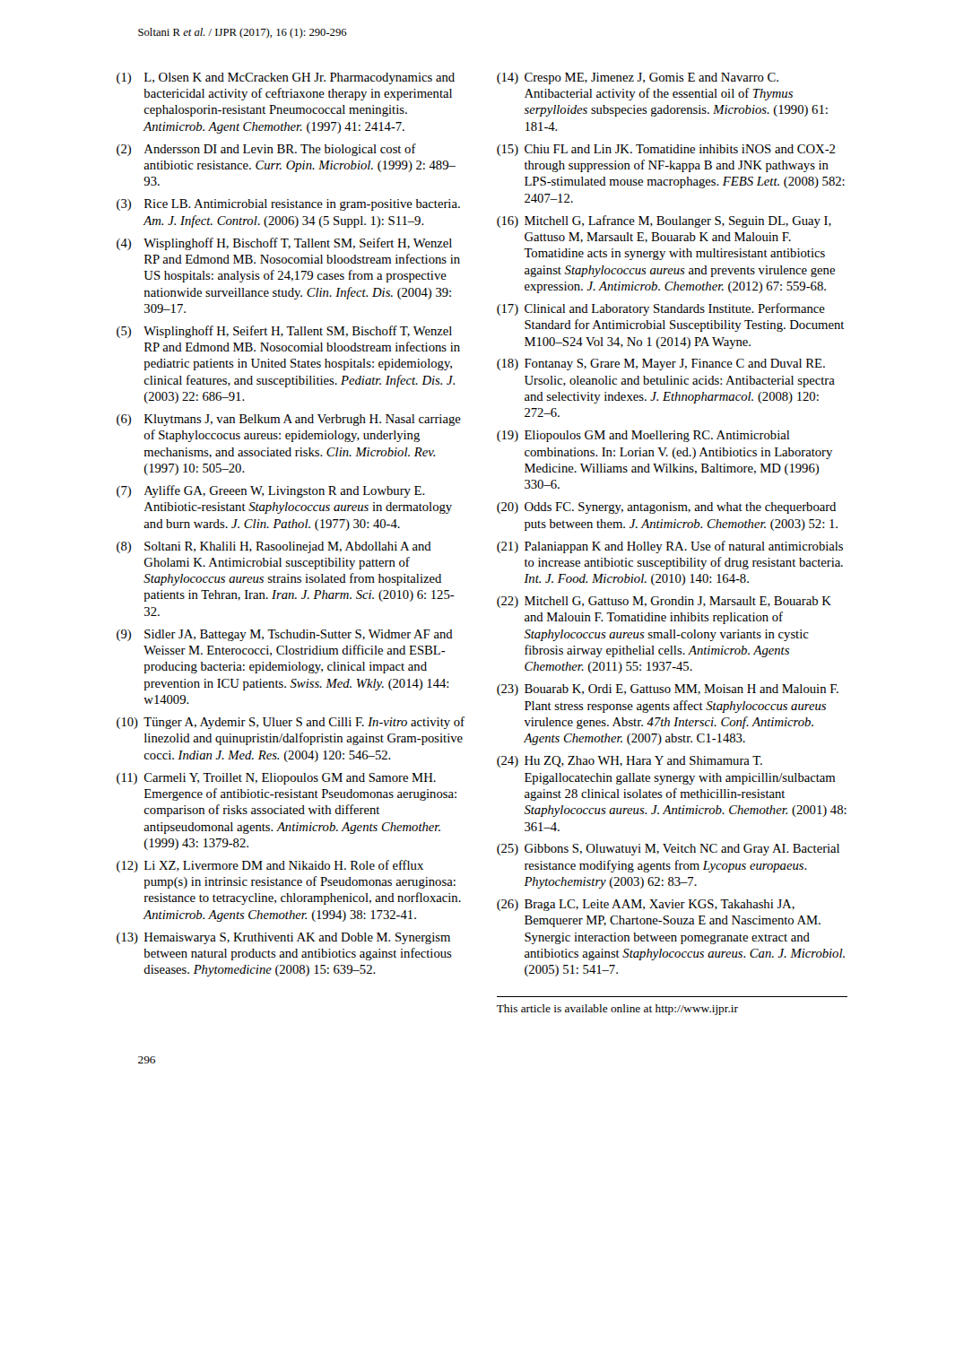Soltani R et al. / IJPR (2017), 16 (1): 290-296
L, Olsen K and McCracken GH Jr. Pharmacodynamics and bactericidal activity of ceftriaxone therapy in experimental cephalosporin-resistant Pneumococcal meningitis. Antimicrob. Agent Chemother. (1997) 41: 2414-7.
Andersson DI and Levin BR. The biological cost of antibiotic resistance. Curr. Opin. Microbiol. (1999) 2: 489–93.
Rice LB. Antimicrobial resistance in gram-positive bacteria. Am. J. Infect. Control. (2006) 34 (5 Suppl. 1): S11–9.
Wisplinghoff H, Bischoff T, Tallent SM, Seifert H, Wenzel RP and Edmond MB. Nosocomial bloodstream infections in US hospitals: analysis of 24,179 cases from a prospective nationwide surveillance study. Clin. Infect. Dis. (2004) 39: 309–17.
Wisplinghoff H, Seifert H, Tallent SM, Bischoff T, Wenzel RP and Edmond MB. Nosocomial bloodstream infections in pediatric patients in United States hospitals: epidemiology, clinical features, and susceptibilities. Pediatr. Infect. Dis. J. (2003) 22: 686–91.
Kluytmans J, van Belkum A and Verbrugh H. Nasal carriage of Staphyloccocus aureus: epidemiology, underlying mechanisms, and associated risks. Clin. Microbiol. Rev. (1997) 10: 505–20.
Ayliffe GA, Greeen W, Livingston R and Lowbury E. Antibiotic-resistant Staphylococcus aureus in dermatology and burn wards. J. Clin. Pathol. (1977) 30: 40-4.
Soltani R, Khalili H, Rasoolinejad M, Abdollahi A and Gholami K. Antimicrobial susceptibility pattern of Staphylococcus aureus strains isolated from hospitalized patients in Tehran, Iran. Iran. J. Pharm. Sci. (2010) 6: 125-32.
Sidler JA, Battegay M, Tschudin-Sutter S, Widmer AF and Weisser M. Enterococci, Clostridium difficile and ESBL-producing bacteria: epidemiology, clinical impact and prevention in ICU patients. Swiss. Med. Wkly. (2014) 144: w14009.
Tünger A, Aydemir S, Uluer S and Cilli F. In-vitro activity of linezolid and quinupristin/dalfopristin against Gram-positive cocci. Indian J. Med. Res. (2004) 120: 546–52.
Carmeli Y, Troillet N, Eliopoulos GM and Samore MH. Emergence of antibiotic-resistant Pseudomonas aeruginosa: comparison of risks associated with different antipseudomonal agents. Antimicrob. Agents Chemother. (1999) 43: 1379-82.
Li XZ, Livermore DM and Nikaido H. Role of efflux pump(s) in intrinsic resistance of Pseudomonas aeruginosa: resistance to tetracycline, chloramphenicol, and norfloxacin. Antimicrob. Agents Chemother. (1994) 38: 1732-41.
Hemaiswarya S, Kruthiventi AK and Doble M. Synergism between natural products and antibiotics against infectious diseases. Phytomedicine (2008) 15: 639–52.
Crespo ME, Jimenez J, Gomis E and Navarro C. Antibacterial activity of the essential oil of Thymus serpylloides subspecies gadorensis. Microbios. (1990) 61: 181-4.
Chiu FL and Lin JK. Tomatidine inhibits iNOS and COX-2 through suppression of NF-kappa B and JNK pathways in LPS-stimulated mouse macrophages. FEBS Lett. (2008) 582: 2407–12.
Mitchell G, Lafrance M, Boulanger S, Seguin DL, Guay I, Gattuso M, Marsault E, Bouarab K and Malouin F. Tomatidine acts in synergy with multiresistant antibiotics against Staphylococcus aureus and prevents virulence gene expression. J. Antimicrob. Chemother. (2012) 67: 559-68.
Clinical and Laboratory Standards Institute. Performance Standard for Antimicrobial Susceptibility Testing. Document M100–S24 Vol 34, No 1 (2014) PA Wayne.
Fontanay S, Grare M, Mayer J, Finance C and Duval RE. Ursolic, oleanolic and betulinic acids: Antibacterial spectra and selectivity indexes. J. Ethnopharmacol. (2008) 120: 272–6.
Eliopoulos GM and Moellering RC. Antimicrobial combinations. In: Lorian V. (ed.) Antibiotics in Laboratory Medicine. Williams and Wilkins, Baltimore, MD (1996) 330–6.
Odds FC. Synergy, antagonism, and what the chequerboard puts between them. J. Antimicrob. Chemother. (2003) 52: 1.
Palaniappan K and Holley RA. Use of natural antimicrobials to increase antibiotic susceptibility of drug resistant bacteria. Int. J. Food. Microbiol. (2010) 140: 164-8.
Mitchell G, Gattuso M, Grondin J, Marsault E, Bouarab K and Malouin F. Tomatidine inhibits replication of Staphylococcus aureus small-colony variants in cystic fibrosis airway epithelial cells. Antimicrob. Agents Chemother. (2011) 55: 1937-45.
Bouarab K, Ordi E, Gattuso MM, Moisan H and Malouin F. Plant stress response agents affect Staphylococcus aureus virulence genes. Abstr. 47th Intersci. Conf. Antimicrob. Agents Chemother. (2007) abstr. C1-1483.
Hu ZQ, Zhao WH, Hara Y and Shimamura T. Epigallocatechin gallate synergy with ampicillin/sulbactam against 28 clinical isolates of methicillin-resistant Staphylococcus aureus. J. Antimicrob. Chemother. (2001) 48: 361–4.
Gibbons S, Oluwatuyi M, Veitch NC and Gray AI. Bacterial resistance modifying agents from Lycopus europaeus. Phytochemistry (2003) 62: 83–7.
Braga LC, Leite AAM, Xavier KGS, Takahashi JA, Bemquerer MP, Chartone-Souza E and Nascimento AM. Synergic interaction between pomegranate extract and antibiotics against Staphylococcus aureus. Can. J. Microbiol. (2005) 51: 541–7.
This article is available online at http://www.ijpr.ir
296